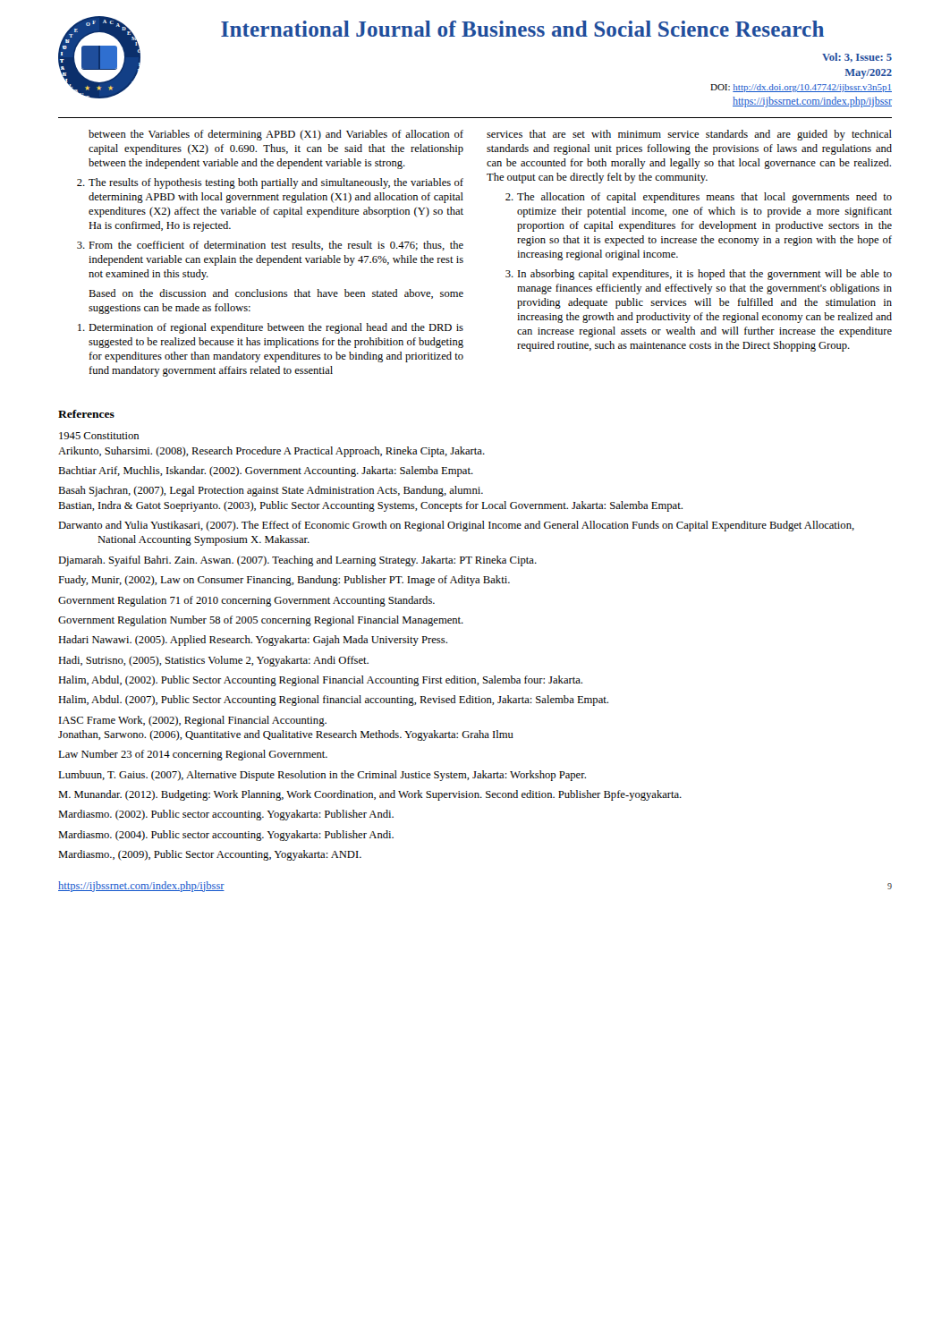I n s t i t u t e o f A c a d e m i c R e s e a r c h & P u b l i c a t i o n
★ ★ ★
International Journal of Business and Social Science Research
Vol: 3, Issue: 5
May/2022
DOI: http://dx.doi.org/10.47742/ijbssr.v3n5p1
https://ijbssrnet.com/index.php/ijbssr
between the Variables of determining APBD (X1) and Variables of allocation of capital expenditures (X2) of 0.690. Thus, it can be said that the relationship between the independent variable and the dependent variable is strong.
2. The results of hypothesis testing both partially and simultaneously, the variables of determining APBD with local government regulation (X1) and allocation of capital expenditures (X2) affect the variable of capital expenditure absorption (Y) so that Ha is confirmed, Ho is rejected.
3. From the coefficient of determination test results, the result is 0.476; thus, the independent variable can explain the dependent variable by 47.6%, while the rest is not examined in this study.
Based on the discussion and conclusions that have been stated above, some suggestions can be made as follows:
1. Determination of regional expenditure between the regional head and the DRD is suggested to be realized because it has implications for the prohibition of budgeting for expenditures other than mandatory expenditures to be binding and prioritized to fund mandatory government affairs related to essential
services that are set with minimum service standards and are guided by technical standards and regional unit prices following the provisions of laws and regulations and can be accounted for both morally and legally so that local governance can be realized. The output can be directly felt by the community.
2. The allocation of capital expenditures means that local governments need to optimize their potential income, one of which is to provide a more significant proportion of capital expenditures for development in productive sectors in the region so that it is expected to increase the economy in a region with the hope of increasing regional original income.
3. In absorbing capital expenditures, it is hoped that the government will be able to manage finances efficiently and effectively so that the government's obligations in providing adequate public services will be fulfilled and the stimulation in increasing the growth and productivity of the regional economy can be realized and can increase regional assets or wealth and will further increase the expenditure required routine, such as maintenance costs in the Direct Shopping Group.
References
1945 Constitution
Arikunto, Suharsimi. (2008), Research Procedure A Practical Approach, Rineka Cipta, Jakarta.
Bachtiar Arif, Muchlis, Iskandar. (2002). Government Accounting. Jakarta: Salemba Empat.
Basah Sjachran, (2007), Legal Protection against State Administration Acts, Bandung, alumni.
Bastian, Indra & Gatot Soepriyanto. (2003), Public Sector Accounting Systems, Concepts for Local Government. Jakarta: Salemba Empat.
Darwanto and Yulia Yustikasari, (2007). The Effect of Economic Growth on Regional Original Income and General Allocation Funds on Capital Expenditure Budget Allocation, National Accounting Symposium X. Makassar.
Djamarah. Syaiful Bahri. Zain. Aswan. (2007). Teaching and Learning Strategy. Jakarta: PT Rineka Cipta.
Fuady, Munir, (2002), Law on Consumer Financing, Bandung: Publisher PT. Image of Aditya Bakti.
Government Regulation 71 of 2010 concerning Government Accounting Standards.
Government Regulation Number 58 of 2005 concerning Regional Financial Management.
Hadari Nawawi. (2005). Applied Research. Yogyakarta: Gajah Mada University Press.
Hadi, Sutrisno, (2005), Statistics Volume 2, Yogyakarta: Andi Offset.
Halim, Abdul, (2002). Public Sector Accounting Regional Financial Accounting First edition, Salemba four: Jakarta.
Halim, Abdul. (2007), Public Sector Accounting Regional financial accounting, Revised Edition, Jakarta: Salemba Empat.
IASC Frame Work, (2002), Regional Financial Accounting.
Jonathan, Sarwono. (2006), Quantitative and Qualitative Research Methods. Yogyakarta: Graha Ilmu
Law Number 23 of 2014 concerning Regional Government.
Lumbuun, T. Gaius. (2007), Alternative Dispute Resolution in the Criminal Justice System, Jakarta: Workshop Paper.
M. Munandar. (2012). Budgeting: Work Planning, Work Coordination, and Work Supervision. Second edition. Publisher Bpfe-yogyakarta.
Mardiasmo. (2002). Public sector accounting. Yogyakarta: Publisher Andi.
Mardiasmo. (2004). Public sector accounting. Yogyakarta: Publisher Andi.
Mardiasmo., (2009), Public Sector Accounting, Yogyakarta: ANDI.
https://ijbssrnet.com/index.php/ijbssr
9